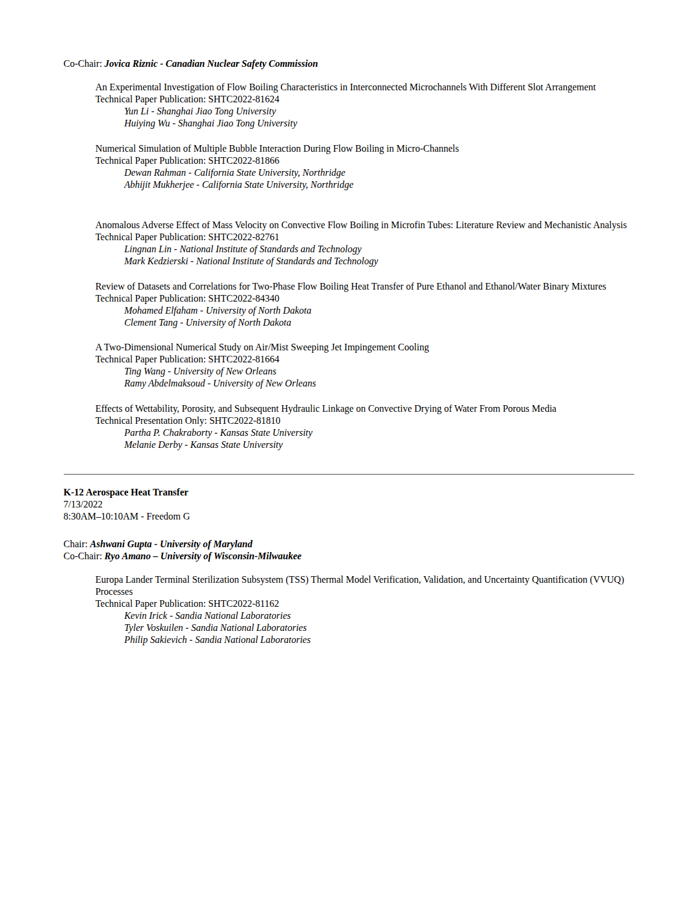Co-Chair: Jovica Riznic - Canadian Nuclear Safety Commission
An Experimental Investigation of Flow Boiling Characteristics in Interconnected Microchannels With Different Slot Arrangement
Technical Paper Publication: SHTC2022-81624
Yun Li - Shanghai Jiao Tong University
Huiying Wu - Shanghai Jiao Tong University
Numerical Simulation of Multiple Bubble Interaction During Flow Boiling in Micro-Channels
Technical Paper Publication: SHTC2022-81866
Dewan Rahman - California State University, Northridge
Abhijit Mukherjee - California State University, Northridge
Anomalous Adverse Effect of Mass Velocity on Convective Flow Boiling in Microfin Tubes: Literature Review and Mechanistic Analysis
Technical Paper Publication: SHTC2022-82761
Lingnan Lin - National Institute of Standards and Technology
Mark Kedzierski - National Institute of Standards and Technology
Review of Datasets and Correlations for Two-Phase Flow Boiling Heat Transfer of Pure Ethanol and Ethanol/Water Binary Mixtures
Technical Paper Publication: SHTC2022-84340
Mohamed Elfaham - University of North Dakota
Clement Tang - University of North Dakota
A Two-Dimensional Numerical Study on Air/Mist Sweeping Jet Impingement Cooling
Technical Paper Publication: SHTC2022-81664
Ting Wang - University of New Orleans
Ramy Abdelmaksoud - University of New Orleans
Effects of Wettability, Porosity, and Subsequent Hydraulic Linkage on Convective Drying of Water From Porous Media
Technical Presentation Only: SHTC2022-81810
Partha P. Chakraborty - Kansas State University
Melanie Derby - Kansas State University
K-12 Aerospace Heat Transfer
7/13/2022
8:30AM–10:10AM - Freedom G
Chair: Ashwani Gupta - University of Maryland
Co-Chair: Ryo Amano – University of Wisconsin-Milwaukee
Europa Lander Terminal Sterilization Subsystem (TSS) Thermal Model Verification, Validation, and Uncertainty Quantification (VVUQ) Processes
Technical Paper Publication: SHTC2022-81162
Kevin Irick - Sandia National Laboratories
Tyler Voskuilen - Sandia National Laboratories
Philip Sakievich - Sandia National Laboratories